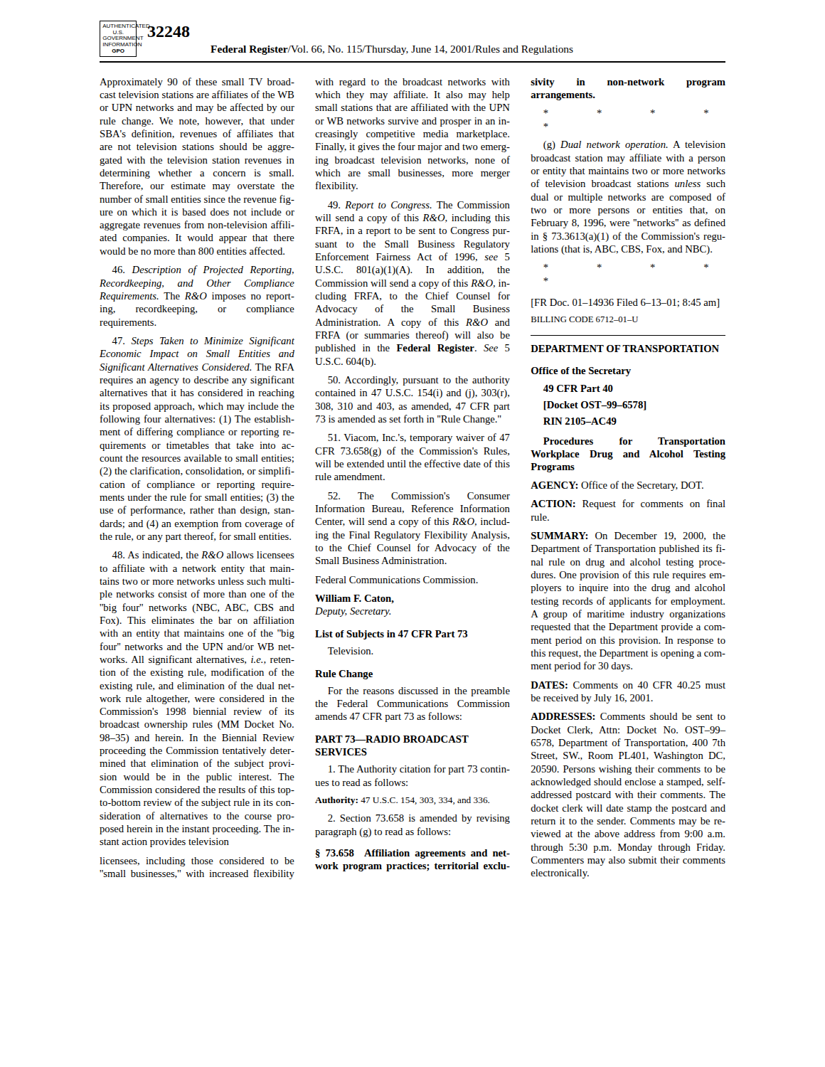AUTHENTICATED
U.S. GOVERNMENT
INFORMATION
GPO
32248
Federal Register/Vol. 66, No. 115/Thursday, June 14, 2001/Rules and Regulations
Approximately 90 of these small TV broadcast television stations are affiliates of the WB or UPN networks and may be affected by our rule change. We note, however, that under SBA's definition, revenues of affiliates that are not television stations should be aggregated with the television station revenues in determining whether a concern is small. Therefore, our estimate may overstate the number of small entities since the revenue figure on which it is based does not include or aggregate revenues from non-television affiliated companies. It would appear that there would be no more than 800 entities affected.
46. Description of Projected Reporting, Recordkeeping, and Other Compliance Requirements. The R&O imposes no reporting, recordkeeping, or compliance requirements.
47. Steps Taken to Minimize Significant Economic Impact on Small Entities and Significant Alternatives Considered. The RFA requires an agency to describe any significant alternatives that it has considered in reaching its proposed approach, which may include the following four alternatives: (1) The establishment of differing compliance or reporting requirements or timetables that take into account the resources available to small entities; (2) the clarification, consolidation, or simplification of compliance or reporting requirements under the rule for small entities; (3) the use of performance, rather than design, standards; and (4) an exemption from coverage of the rule, or any part thereof, for small entities.
48. As indicated, the R&O allows licensees to affiliate with a network entity that maintains two or more networks unless such multiple networks consist of more than one of the ''big four'' networks (NBC, ABC, CBS and Fox). This eliminates the bar on affiliation with an entity that maintains one of the ''big four'' networks and the UPN and/or WB networks. All significant alternatives, i.e., retention of the existing rule, modification of the existing rule, and elimination of the dual network rule altogether, were considered in the Commission's 1998 biennial review of its broadcast ownership rules (MM Docket No. 98–35) and herein. In the Biennial Review proceeding the Commission tentatively determined that elimination of the subject provision would be in the public interest. The Commission considered the results of this top-to-bottom review of the subject rule in its consideration of alternatives to the course proposed herein in the instant proceeding. The instant action provides television
licensees, including those considered to be ''small businesses,'' with increased flexibility with regard to the broadcast networks with which they may affiliate. It also may help small stations that are affiliated with the UPN or WB networks survive and prosper in an increasingly competitive media marketplace. Finally, it gives the four major and two emerging broadcast television networks, none of which are small businesses, more merger flexibility.
49. Report to Congress. The Commission will send a copy of this R&O, including this FRFA, in a report to be sent to Congress pursuant to the Small Business Regulatory Enforcement Fairness Act of 1996, see 5 U.S.C. 801(a)(1)(A). In addition, the Commission will send a copy of this R&O, including FRFA, to the Chief Counsel for Advocacy of the Small Business Administration. A copy of this R&O and FRFA (or summaries thereof) will also be published in the Federal Register. See 5 U.S.C. 604(b).
50. Accordingly, pursuant to the authority contained in 47 U.S.C. 154(i) and (j), 303(r), 308, 310 and 403, as amended, 47 CFR part 73 is amended as set forth in ''Rule Change.''
51. Viacom, Inc.'s, temporary waiver of 47 CFR 73.658(g) of the Commission's Rules, will be extended until the effective date of this rule amendment.
52. The Commission's Consumer Information Bureau, Reference Information Center, will send a copy of this R&O, including the Final Regulatory Flexibility Analysis, to the Chief Counsel for Advocacy of the Small Business Administration.
Federal Communications Commission.
William F. Caton,
Deputy, Secretary.
List of Subjects in 47 CFR Part 73
Television.
Rule Change
For the reasons discussed in the preamble the Federal Communications Commission amends 47 CFR part 73 as follows:
PART 73—RADIO BROADCAST SERVICES
1. The Authority citation for part 73 continues to read as follows:
Authority: 47 U.S.C. 154, 303, 334, and 336.
2. Section 73.658 is amended by revising paragraph (g) to read as follows:
§ 73.658 Affiliation agreements and network program practices; territorial exclusivity in non-network program arrangements.
* * * * *
(g) Dual network operation. A television broadcast station may affiliate with a person or entity that maintains two or more networks of television broadcast stations unless such dual or multiple networks are composed of two or more persons or entities that, on February 8, 1996, were ''networks'' as defined in § 73.3613(a)(1) of the Commission's regulations (that is, ABC, CBS, Fox, and NBC).
* * * * *
[FR Doc. 01–14936 Filed 6–13–01; 8:45 am]
BILLING CODE 6712–01–U
DEPARTMENT OF TRANSPORTATION
Office of the Secretary
49 CFR Part 40
[Docket OST–99–6578]
RIN 2105–AC49
Procedures for Transportation Workplace Drug and Alcohol Testing Programs
AGENCY: Office of the Secretary, DOT.
ACTION: Request for comments on final rule.
SUMMARY: On December 19, 2000, the Department of Transportation published its final rule on drug and alcohol testing procedures. One provision of this rule requires employers to inquire into the drug and alcohol testing records of applicants for employment. A group of maritime industry organizations requested that the Department provide a comment period on this provision. In response to this request, the Department is opening a comment period for 30 days.
DATES: Comments on 40 CFR 40.25 must be received by July 16, 2001.
ADDRESSES: Comments should be sent to Docket Clerk, Attn: Docket No. OST–99–6578, Department of Transportation, 400 7th Street, SW., Room PL401, Washington DC, 20590. Persons wishing their comments to be acknowledged should enclose a stamped, self-addressed postcard with their comments. The docket clerk will date stamp the postcard and return it to the sender. Comments may be reviewed at the above address from 9:00 a.m. through 5:30 p.m. Monday through Friday. Commenters may also submit their comments electronically.